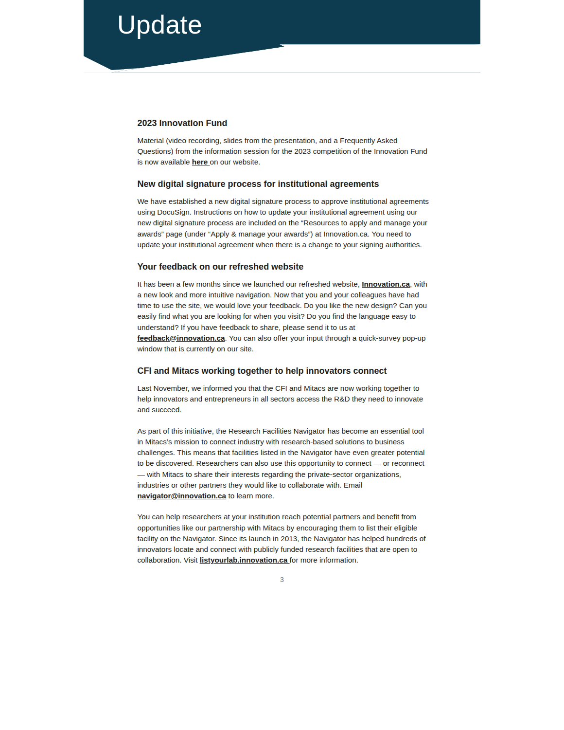Update
2023 Innovation Fund
Material (video recording, slides from the presentation, and a Frequently Asked Questions) from the information session for the 2023 competition of the Innovation Fund is now available here on our website.
New digital signature process for institutional agreements
We have established a new digital signature process to approve institutional agreements using DocuSign. Instructions on how to update your institutional agreement using our new digital signature process are included on the “Resources to apply and manage your awards” page (under “Apply & manage your awards”) at Innovation.ca. You need to update your institutional agreement when there is a change to your signing authorities.
Your feedback on our refreshed website
It has been a few months since we launched our refreshed website, Innovation.ca, with a new look and more intuitive navigation. Now that you and your colleagues have had time to use the site, we would love your feedback. Do you like the new design? Can you easily find what you are looking for when you visit? Do you find the language easy to understand? If you have feedback to share, please send it to us at feedback@innovation.ca. You can also offer your input through a quick-survey pop-up window that is currently on our site.
CFI and Mitacs working together to help innovators connect
Last November, we informed you that the CFI and Mitacs are now working together to help innovators and entrepreneurs in all sectors access the R&D they need to innovate and succeed.
As part of this initiative, the Research Facilities Navigator has become an essential tool in Mitacs’s mission to connect industry with research-based solutions to business challenges. This means that facilities listed in the Navigator have even greater potential to be discovered. Researchers can also use this opportunity to connect — or reconnect — with Mitacs to share their interests regarding the private-sector organizations, industries or other partners they would like to collaborate with. Email navigator@innovation.ca to learn more.
You can help researchers at your institution reach potential partners and benefit from opportunities like our partnership with Mitacs by encouraging them to list their eligible facility on the Navigator. Since its launch in 2013, the Navigator has helped hundreds of innovators locate and connect with publicly funded research facilities that are open to collaboration. Visit listyourlab.innovation.ca for more information.
3